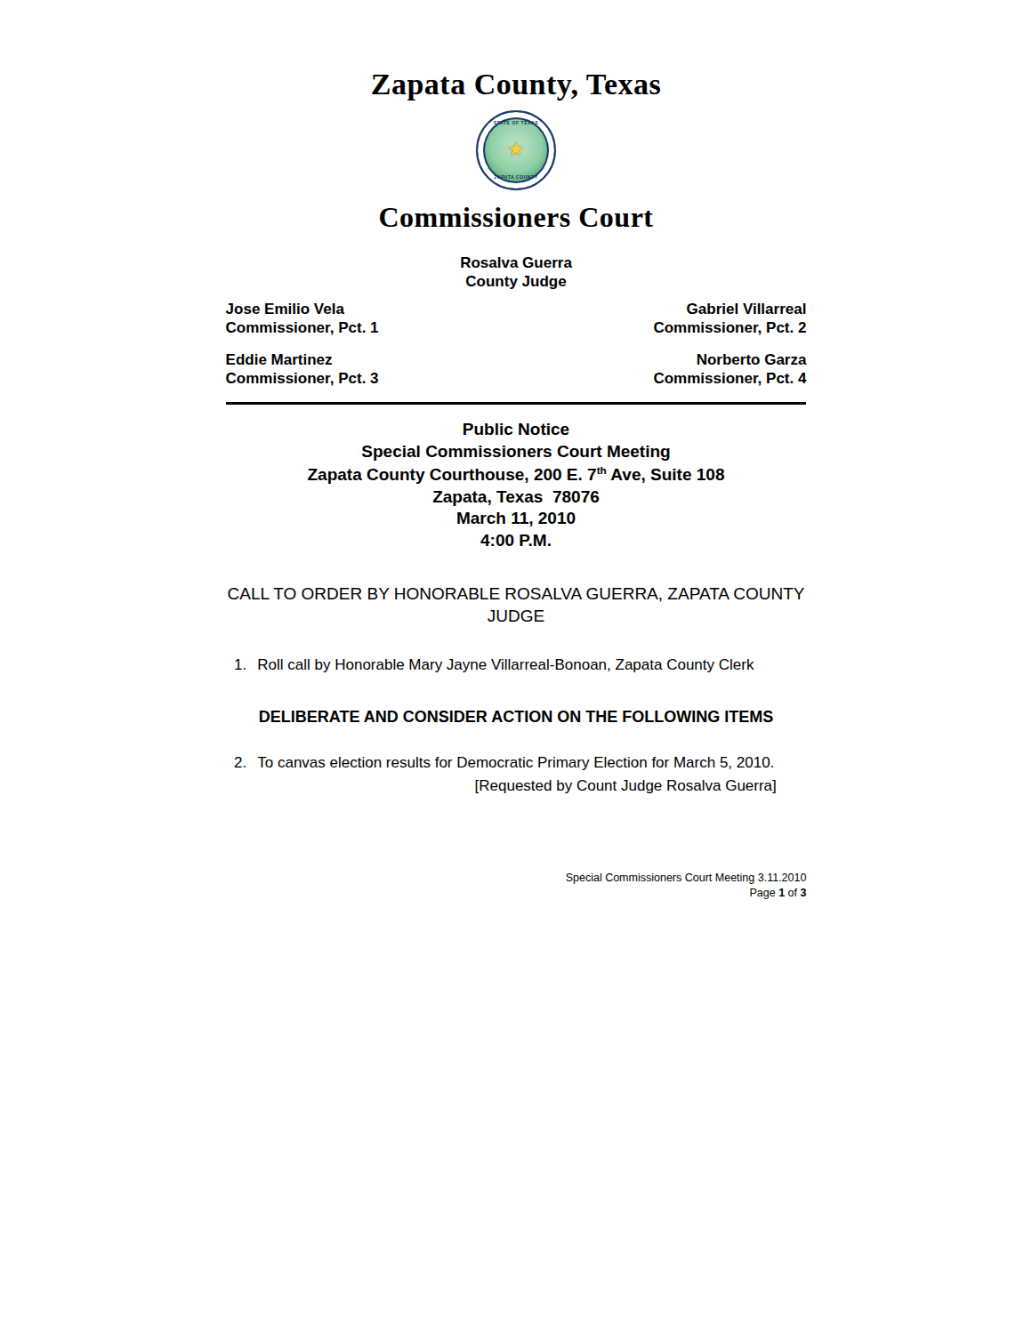Zapata County, Texas
STATE OF TEXAS ★ ZAPATA COUNTY
Commissioners Court
Rosalva Guerra
County Judge
| Jose Emilio Vela Commissioner, Pct. 1 | Gabriel Villarreal Commissioner, Pct. 2 |
| Eddie Martinez Commissioner, Pct. 3 | Norberto Garza Commissioner, Pct. 4 |
Public Notice Special Commissioners Court Meeting Zapata County Courthouse, 200 E. 7th Ave, Suite 108 Zapata, Texas 78076 March 11, 2010 4:00 P.M.
CALL TO ORDER BY HONORABLE ROSALVA GUERRA, ZAPATA COUNTY JUDGE
Roll call by Honorable Mary Jayne Villarreal-Bonoan, Zapata County Clerk
DELIBERATE AND CONSIDER ACTION ON THE FOLLOWING ITEMS
To canvas election results for Democratic Primary Election for March 5, 2010. [Requested by Count Judge Rosalva Guerra]
Special Commissioners Court Meeting 3.11.2010
Page 1 of 3